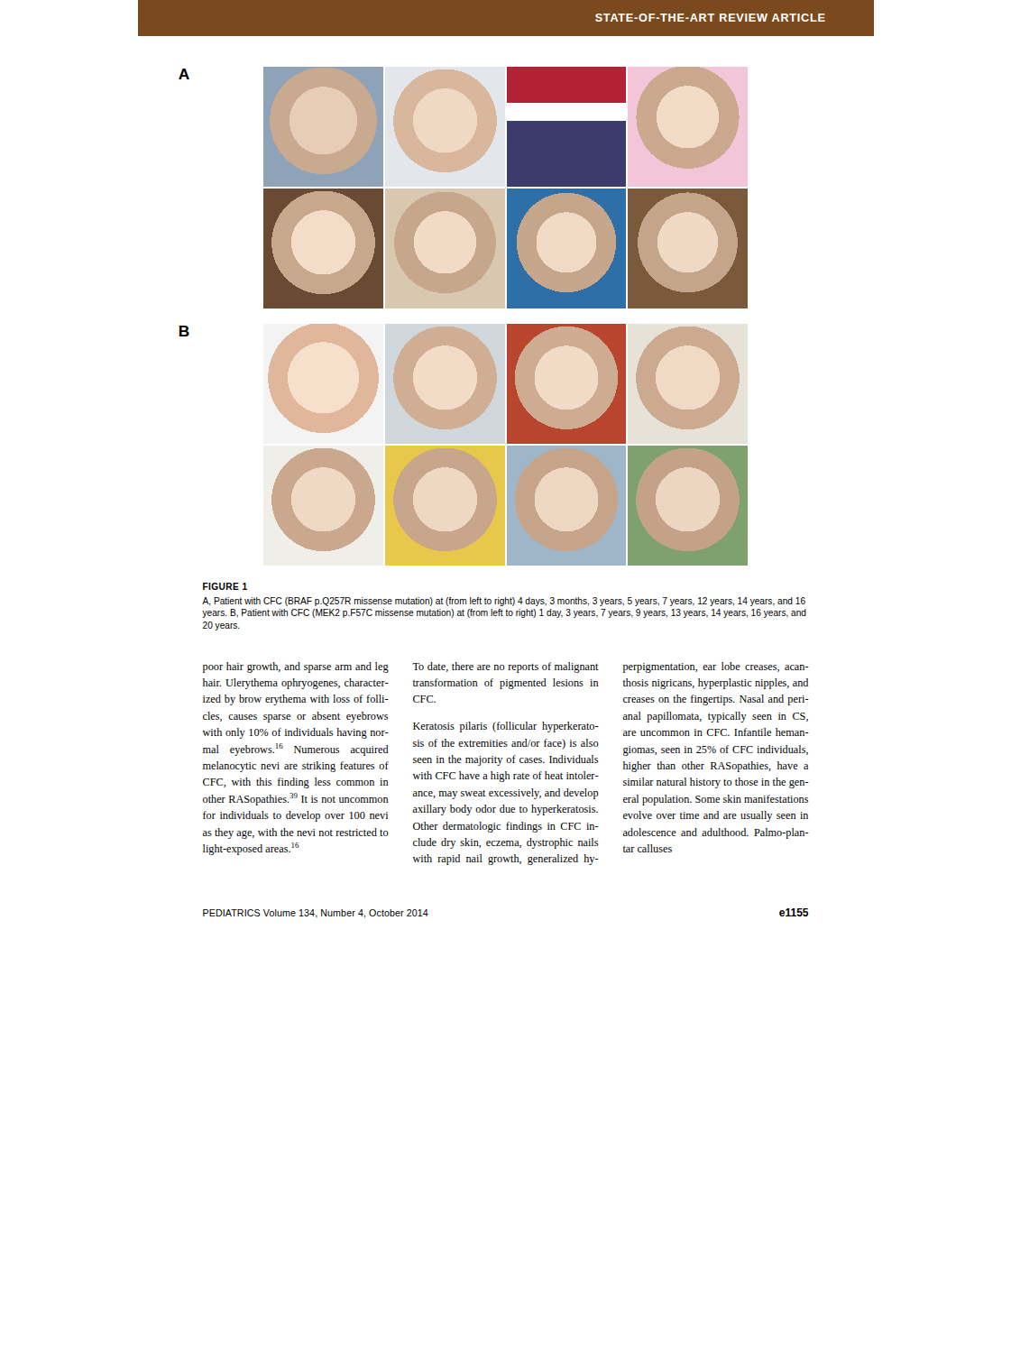STATE-OF-THE-ART REVIEW ARTICLE
A
B
FIGURE 1 A, Patient with CFC (BRAF p.Q257R missense mutation) at (from left to right) 4 days, 3 months, 3 years, 5 years, 7 years, 12 years, 14 years, and 16 years. B, Patient with CFC (MEK2 p.F57C missense mutation) at (from left to right) 1 day, 3 years, 7 years, 9 years, 13 years, 14 years, 16 years, and 20 years.
poor hair growth, and sparse arm and leg hair. Ulerythema ophryogenes, characterized by brow erythema with loss of follicles, causes sparse or absent eyebrows with only 10% of individuals having normal eyebrows.16 Numerous acquired melanocytic nevi are striking features of CFC, with this finding less common in other RASopathies.39 It is not uncommon for individuals to develop over 100 nevi as they age, with the nevi not restricted to light-exposed areas.16
To date, there are no reports of malignant transformation of pigmented lesions in CFC.
Keratosis pilaris (follicular hyperkeratosis of the extremities and/or face) is also seen in the majority of cases. Individuals with CFC have a high rate of heat intolerance, may sweat excessively, and develop axillary body odor due to hyperkeratosis. Other dermatologic findings in CFC include dry skin, eczema, dystrophic nails with rapid nail growth, generalized hyperpigmentation, ear lobe creases, acanthosis nigricans, hyperplastic nipples, and creases on the fingertips. Nasal and perianal papillomata, typically seen in CS, are uncommon in CFC. Infantile hemangiomas, seen in 25% of CFC individuals, higher than other RASopathies, have a similar natural history to those in the general population. Some skin manifestations evolve over time and are usually seen in adolescence and adulthood. Palmo-plantar calluses
PEDIATRICS Volume 134, Number 4, October 2014
e1155